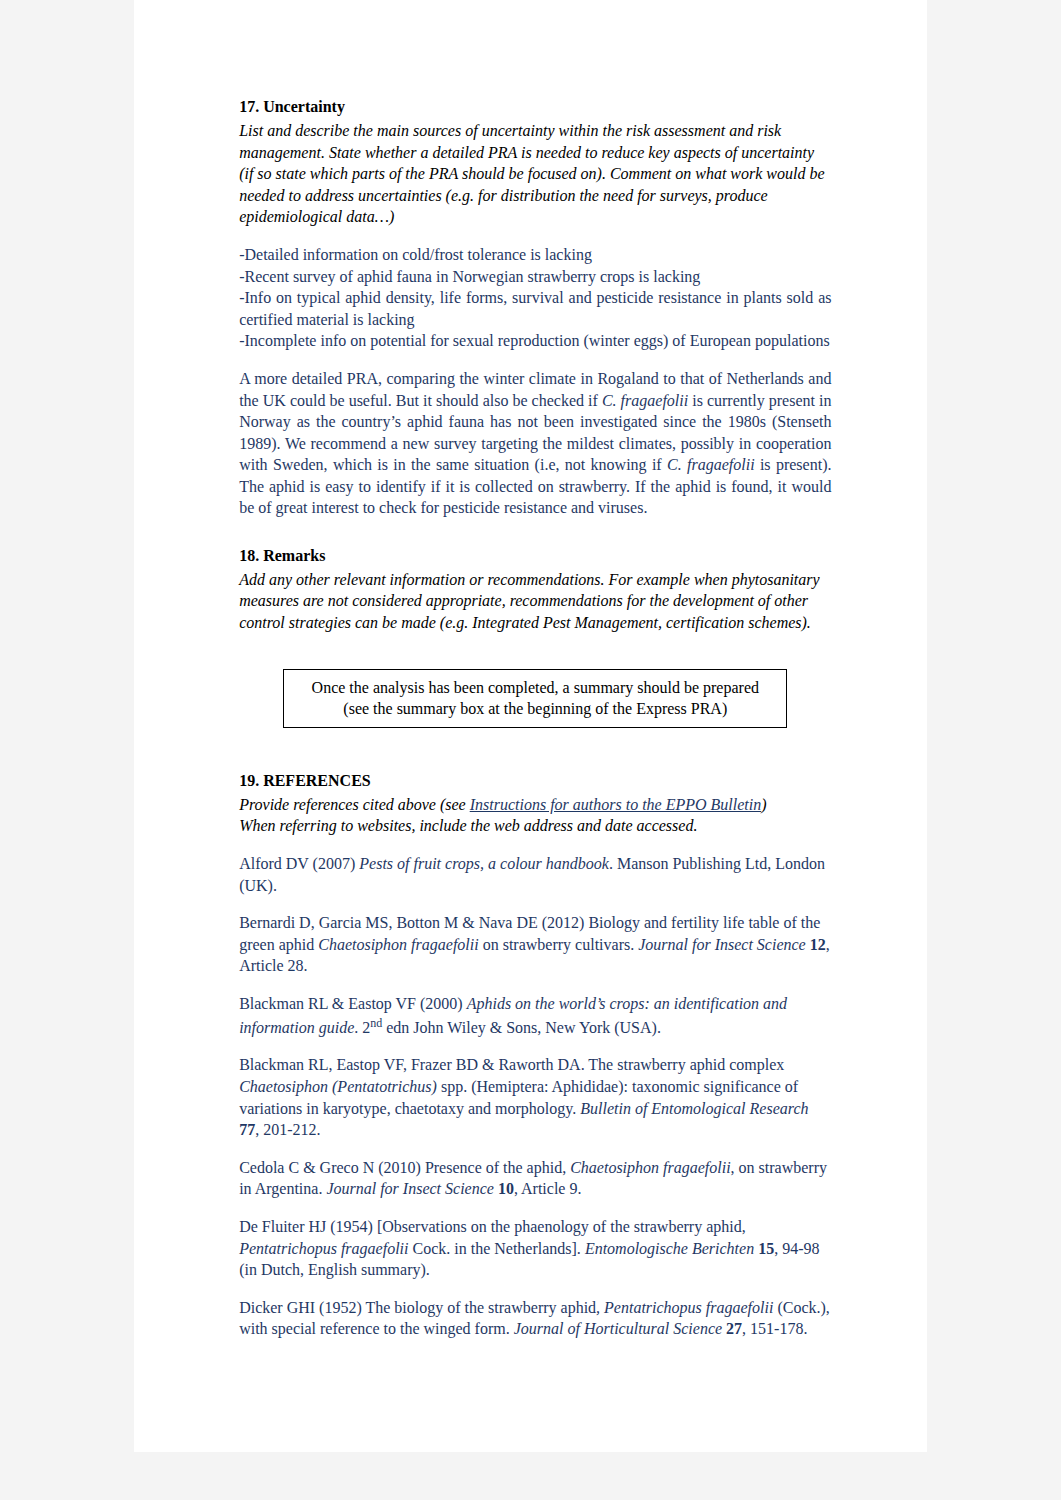17. Uncertainty
List and describe the main sources of uncertainty within the risk assessment and risk management. State whether a detailed PRA is needed to reduce key aspects of uncertainty (if so state which parts of the PRA should be focused on). Comment on what work would be needed to address uncertainties (e.g. for distribution the need for surveys, produce epidemiological data…)
-Detailed information on cold/frost tolerance is lacking
-Recent survey of aphid fauna in Norwegian strawberry crops is lacking
-Info on typical aphid density, life forms, survival and pesticide resistance in plants sold as certified material is lacking
-Incomplete info on potential for sexual reproduction (winter eggs) of European populations
A more detailed PRA, comparing the winter climate in Rogaland to that of Netherlands and the UK could be useful. But it should also be checked if C. fragaefolii is currently present in Norway as the country’s aphid fauna has not been investigated since the 1980s (Stenseth 1989). We recommend a new survey targeting the mildest climates, possibly in cooperation with Sweden, which is in the same situation (i.e, not knowing if C. fragaefolii is present). The aphid is easy to identify if it is collected on strawberry. If the aphid is found, it would be of great interest to check for pesticide resistance and viruses.
18. Remarks
Add any other relevant information or recommendations. For example when phytosanitary measures are not considered appropriate, recommendations for the development of other control strategies can be made (e.g. Integrated Pest Management, certification schemes).
Once the analysis has been completed, a summary should be prepared
(see the summary box at the beginning of the Express PRA)
19. REFERENCES
Provide references cited above (see Instructions for authors to the EPPO Bulletin)
When referring to websites, include the web address and date accessed.
Alford DV (2007) Pests of fruit crops, a colour handbook. Manson Publishing Ltd, London (UK).
Bernardi D, Garcia MS, Botton M & Nava DE (2012) Biology and fertility life table of the green aphid Chaetosiphon fragaefolii on strawberry cultivars. Journal for Insect Science 12, Article 28.
Blackman RL & Eastop VF (2000) Aphids on the world’s crops: an identification and information guide. 2nd edn John Wiley & Sons, New York (USA).
Blackman RL, Eastop VF, Frazer BD & Raworth DA. The strawberry aphid complex Chaetosiphon (Pentatotrichus) spp. (Hemiptera: Aphididae): taxonomic significance of variations in karyotype, chaetotaxy and morphology. Bulletin of Entomological Research 77, 201-212.
Cedola C & Greco N (2010) Presence of the aphid, Chaetosiphon fragaefolii, on strawberry in Argentina. Journal for Insect Science 10, Article 9.
De Fluiter HJ (1954) [Observations on the phaenology of the strawberry aphid, Pentatrichopus fragaefolii Cock. in the Netherlands]. Entomologische Berichten 15, 94-98 (in Dutch, English summary).
Dicker GHI (1952) The biology of the strawberry aphid, Pentatrichopus fragaefolii (Cock.), with special reference to the winged form. Journal of Horticultural Science 27, 151-178.